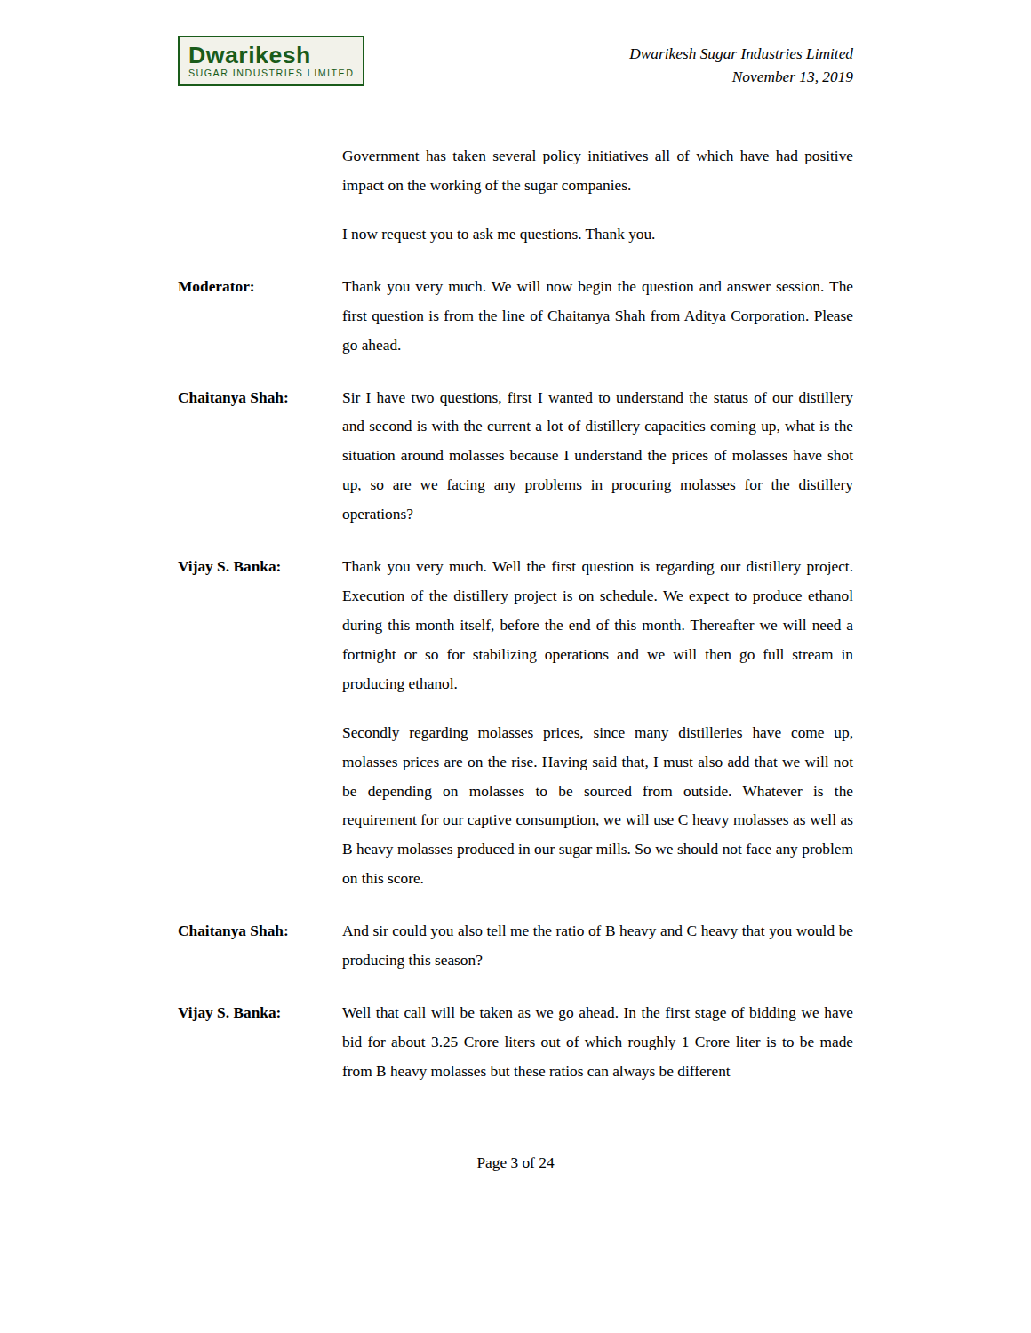Dwarikesh
SUGAR INDUSTRIES LIMITED
Dwarikesh Sugar Industries Limited
November 13, 2019
Government has taken several policy initiatives all of which have had positive impact on the working of the sugar companies.
I now request you to ask me questions. Thank you.
Moderator:
Thank you very much. We will now begin the question and answer session. The first question is from the line of Chaitanya Shah from Aditya Corporation. Please go ahead.
Chaitanya Shah:
Sir I have two questions, first I wanted to understand the status of our distillery and second is with the current a lot of distillery capacities coming up, what is the situation around molasses because I understand the prices of molasses have shot up, so are we facing any problems in procuring molasses for the distillery operations?
Vijay S. Banka:
Thank you very much. Well the first question is regarding our distillery project. Execution of the distillery project is on schedule. We expect to produce ethanol during this month itself, before the end of this month. Thereafter we will need a fortnight or so for stabilizing operations and we will then go full stream in producing ethanol.
Secondly regarding molasses prices, since many distilleries have come up, molasses prices are on the rise. Having said that, I must also add that we will not be depending on molasses to be sourced from outside. Whatever is the requirement for our captive consumption, we will use C heavy molasses as well as B heavy molasses produced in our sugar mills. So we should not face any problem on this score.
Chaitanya Shah:
And sir could you also tell me the ratio of B heavy and C heavy that you would be producing this season?
Vijay S. Banka:
Well that call will be taken as we go ahead. In the first stage of bidding we have bid for about 3.25 Crore liters out of which roughly 1 Crore liter is to be made from B heavy molasses but these ratios can always be different
Page 3 of 24